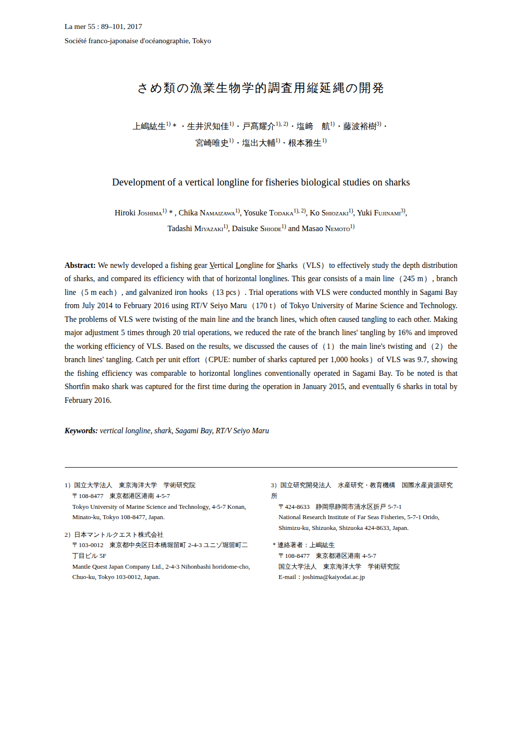La mer 55 : 89–101, 2017
Société franco-japonaise d'océanographie, Tokyo
さめ類の漁業生物学的調査用縦延縄の開発
上嶋紘生1)＊・生井沢知佳1)・戸髙耀介1), 2)・塩﨑　航1)・藤波裕樹3)・
宮崎唯史1)・塩出大輔1)・根本雅生1)
Development of a vertical longline for fisheries biological studies on sharks
Hiroki Joshima1)＊, Chika Namaizawa1), Yosuke Todaka1), 2), Ko Shiozaki1), Yuki Fujinami3),
Tadashi Miyazaki1), Daisuke Shiode1) and Masao Nemoto1)
Abstract: We newly developed a fishing gear Vertical Longline for Sharks（VLS）to effectively study the depth distribution of sharks, and compared its efficiency with that of horizontal longlines. This gear consists of a main line（245 m）, branch line（5 m each）, and galvanized iron hooks（13 pcs）. Trial operations with VLS were conducted monthly in Sagami Bay from July 2014 to February 2016 using RT/V Seiyo Maru（170 t）of Tokyo University of Marine Science and Technology. The problems of VLS were twisting of the main line and the branch lines, which often caused tangling to each other. Making major adjustment 5 times through 20 trial operations, we reduced the rate of the branch lines' tangling by 16% and improved the working efficiency of VLS. Based on the results, we discussed the causes of（1）the main line's twisting and（2）the branch lines' tangling. Catch per unit effort（CPUE: number of sharks captured per 1,000 hooks）of VLS was 9.7, showing the fishing efficiency was comparable to horizontal longlines conventionally operated in Sagami Bay. To be noted is that Shortfin mako shark was captured for the first time during the operation in January 2015, and eventually 6 sharks in total by February 2016.
Keywords: vertical longline, shark, Sagami Bay, RT/V Seiyo Maru
1）国立大学法人　東京海洋大学　学術研究院
〒108-8477　東京都港区港南 4-5-7 Tokyo University of Marine Science and Technology, 4-5-7 Konan, Minato-ku, Tokyo 108-8477, Japan.
2）日本マントルクエスト株式会社
〒103-0012　東京都中央区日本橋堀留町 2-4-3 ユニゾ堀留町二丁目ビル 5F Mantle Quest Japan Company Ltd., 2-4-3 Nihonbashi horidome-cho, Chuo-ku, Tokyo 103-0012, Japan.
3）国立研究開発法人　水産研究・教育機構　国際水産資源研究所
〒424-8633　静岡県静岡市清水区折戸 5-7-1 National Research Institute of Far Seas Fisheries, 5-7-1 Orido, Shimizu-ku, Shizuoka, Shizuoka 424-8633, Japan.
＊連絡著者：上嶋紘生
〒108-8477　東京都港区港南 4-5-7 国立大学法人　東京海洋大学　学術研究院 E-mail：joshima@kaiyodai.ac.jp